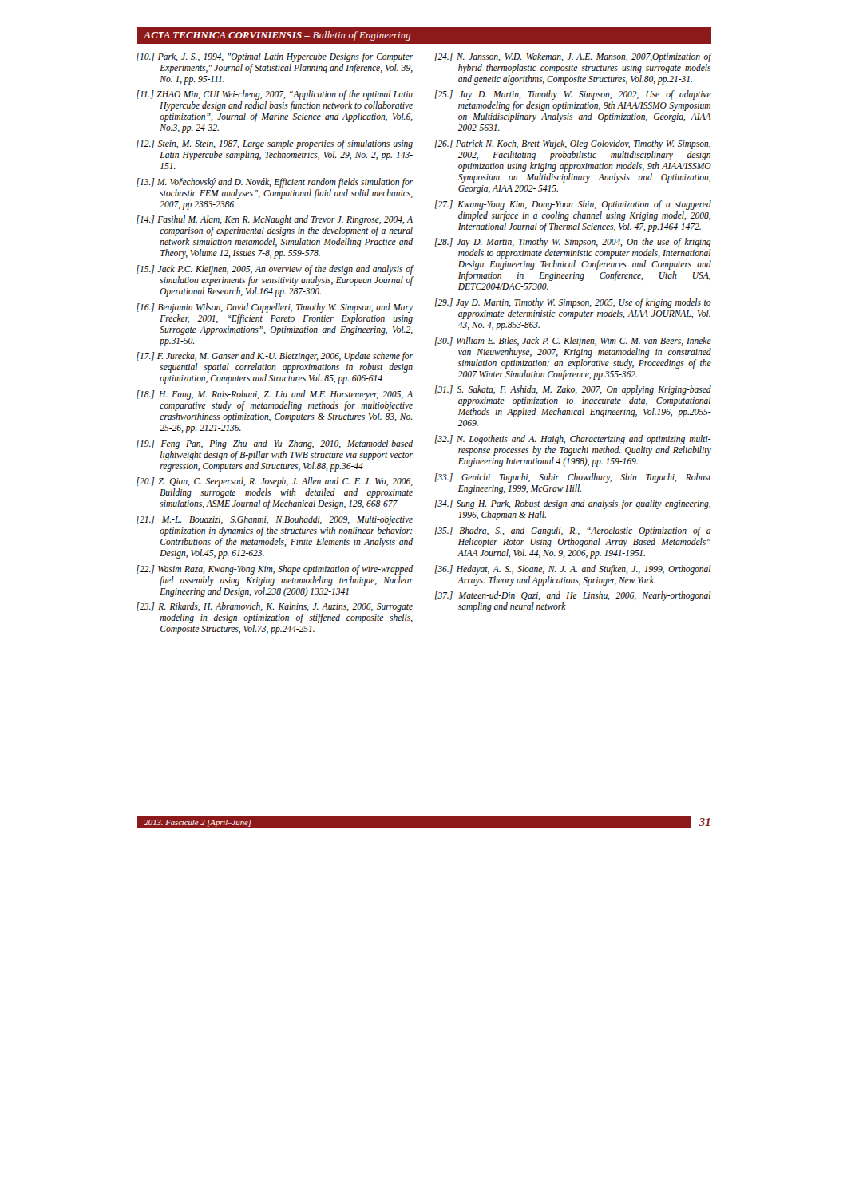ACTA TECHNICA CORVINIENSIS – Bulletin of Engineering
[10.] Park, J.-S., 1994, "Optimal Latin-Hypercube Designs for Computer Experiments," Journal of Statistical Planning and Inference, Vol. 39, No. 1, pp. 95-111. [11.] ZHAO Min, CUI Wei-cheng, 2007, “Application of the optimal Latin Hypercube design and radial basis function network to collaborative optimization”, Journal of Marine Science and Application, Vol.6, No.3, pp. 24-32. [12.] Stein, M. Stein, 1987, Large sample properties of simulations using Latin Hypercube sampling, Technometrics, Vol. 29, No. 2, pp. 143-151. [13.] M. Vořechovský and D. Novák, ̈Efficient random fields simulation for stochastic FEM analyses”, Computional fluid and solid mechanics, 2007, pp 2383-2386. [14.] Fasihul M. Alam, Ken R. McNaught and Trevor J. Ringrose, 2004, A comparison of experimental designs in the development of a neural network simulation metamodel, Simulation Modelling Practice and Theory, Volume 12, Issues 7-8, pp. 559-578. [15.] Jack P.C. Kleijnen, 2005, An overview of the design and analysis of simulation experiments for sensitivity analysis, European Journal of Operational Research, Vol.164 pp. 287-300. [16.] Benjamin Wilson, David Cappelleri, Timothy W. Simpson, and Mary Frecker, 2001, “Efficient Pareto Frontier Exploration using Surrogate Approximations”, Optimization and Engineering, Vol.2, pp.31-50. [17.] F. Jurecka, M. Ganser and K.-U. Bletzinger, 2006, Update scheme for sequential spatial correlation approximations in robust design optimization, Computers and Structures Vol. 85, pp. 606-614 [18.] H. Fang, M. Rais-Rohani, Z. Liu and M.F. Horstemeyer, 2005, A comparative study of metamodeling methods for multiobjective crashworthiness optimization, Computers & Structures Vol. 83, No. 25-26, pp. 2121-2136. [19.] Feng Pan, Ping Zhu and Yu Zhang, 2010, Metamodel-based lightweight design of B-pillar with TWB structure via support vector regression, Computers and Structures, Vol.88, pp.36-44 [20.] Z. Qian, C. Seepersad, R. Joseph, J. Allen and C. F. J. Wu, 2006, Building surrogate models with detailed and approximate simulations, ASME Journal of Mechanical Design, 128, 668-677 [21.] M.-L. Bouazizi, S.Ghanmi, N.Bouhaddi, 2009, Multi-objective optimization in dynamics of the structures with nonlinear behavior: Contributions of the metamodels, Finite Elements in Analysis and Design, Vol.45, pp. 612-623. [22.] Wasim Raza, Kwang-Yong Kim, Shape optimization of wire-wrapped fuel assembly using Kriging metamodeling technique, Nuclear Engineering and Design, vol.238 (2008) 1332-1341 [23.] R. Rikards, H. Abramovich, K. Kalnins, J. Auzins, 2006, Surrogate modeling in design optimization of stiffened composite shells, Composite Structures, Vol.73, pp.244-251. [24.] N. Jansson, W.D. Wakeman, J.-A.E. Manson, 2007,Optimization of hybrid thermoplastic composite structures using surrogate models and genetic algorithms, Composite Structures, Vol.80, pp.21-31. [25.] Jay D. Martin, Timothy W. Simpson, 2002, Use of adaptive metamodeling for design optimization, 9th AIAA/ISSMO Symposium on Multidisciplinary Analysis and Optimization, Georgia, AIAA 2002-5631. [26.] Patrick N. Koch, Brett Wujek, Oleg Golovidov, Timothy W. Simpson, 2002, Facilitating probabilistic multidisciplinary design optimization using kriging approximation models, 9th AIAA/ISSMO Symposium on Multidisciplinary Analysis and Optimization, Georgia, AIAA 2002- 5415. [27.] Kwang-Yong Kim, Dong-Yoon Shin, Optimization of a staggered dimpled surface in a cooling channel using Kriging model, 2008, International Journal of Thermal Sciences, Vol. 47, pp.1464-1472. [28.] Jay D. Martin, Timothy W. Simpson, 2004, On the use of kriging models to approximate deterministic computer models, International Design Engineering Technical Conferences and Computers and Information in Engineering Conference, Utah USA, DETC2004/DAC-57300. [29.] Jay D. Martin, Timothy W. Simpson, 2005, Use of kriging models to approximate deterministic computer models, AIAA JOURNAL, Vol. 43, No. 4, pp.853-863. [30.] William E. Biles, Jack P. C. Kleijnen, Wim C. M. van Beers, Inneke van Nieuwenhuyse, 2007, Kriging metamodeling in constrained simulation optimization: an explorative study, Proceedings of the 2007 Winter Simulation Conference, pp.355-362. [31.] S. Sakata, F. Ashida, M. Zako, 2007, On applying Kriging-based approximate optimization to inaccurate data, Computational Methods in Applied Mechanical Engineering, Vol.196, pp.2055-2069. [32.] N. Logothetis and A. Haigh, Characterizing and optimizing multi-response processes by the Taguchi method. Quality and Reliability Engineering International 4 (1988), pp. 159-169. [33.] Genichi Taguchi, Subir Chowdhury, Shin Taguchi, Robust Engineering, 1999, McGraw Hill. [34.] Sung H. Park, Robust design and analysis for quality engineering, 1996, Chapman & Hall. [35.] Bhadra, S., and Ganguli, R., “Aeroelastic Optimization of a Helicopter Rotor Using Orthogonal Array Based Metamodels” AIAA Journal, Vol. 44, No. 9, 2006, pp. 1941-1951. [36.] Hedayat, A. S., Sloane, N. J. A. and Stufken, J., 1999, Orthogonal Arrays: Theory and Applications, Springer, New York. [37.] Mateen-ud-Din Qazi, and He Linshu, 2006, Nearly-orthogonal sampling and neural network
2013. Fascicule 2 [April–June]
31